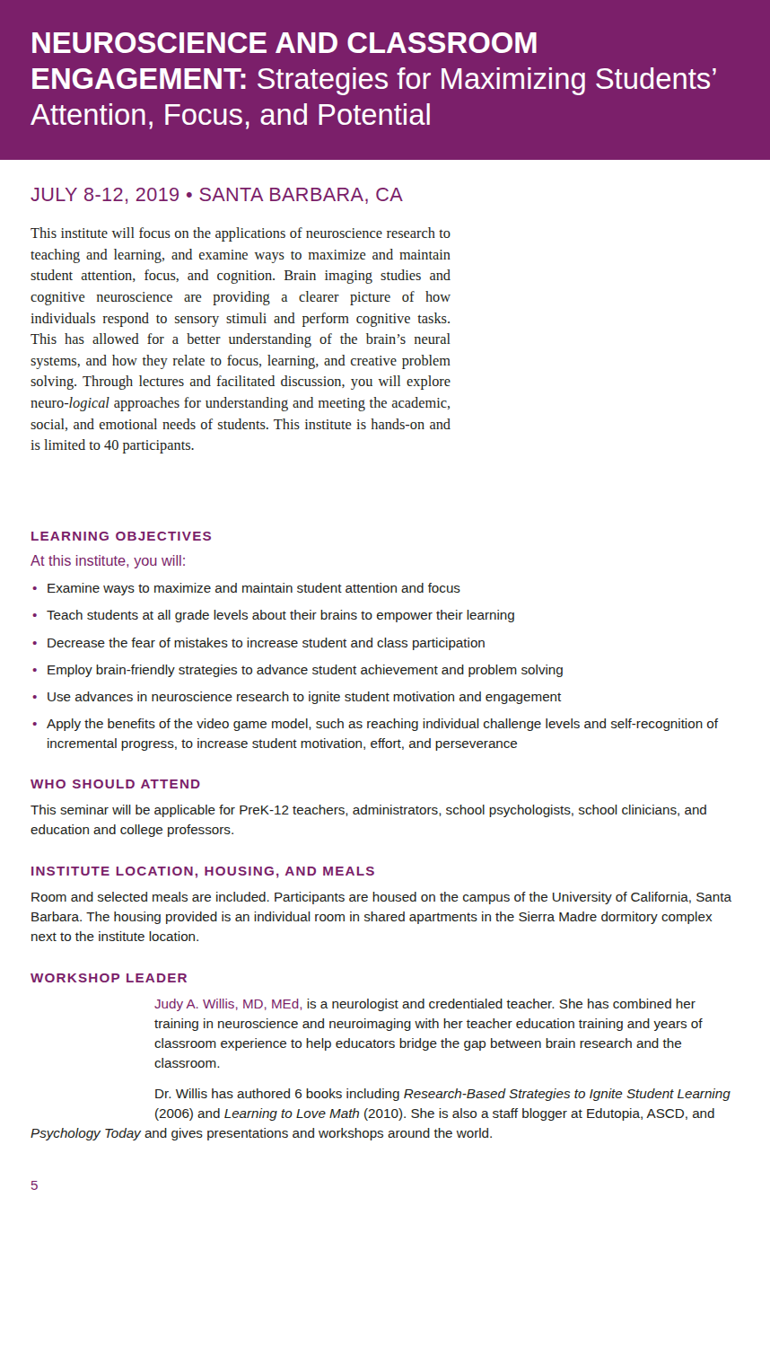Neuroscience and Classroom Engagement: Strategies for Maximizing Students’ Attention, Focus, and Potential
JULY 8-12, 2019 • SANTA BARBARA, CA
This institute will focus on the applications of neuroscience research to teaching and learning, and examine ways to maximize and maintain student attention, focus, and cognition. Brain imaging studies and cognitive neuroscience are providing a clearer picture of how individuals respond to sensory stimuli and perform cognitive tasks. This has allowed for a better understanding of the brain’s neural systems, and how they relate to focus, learning, and creative problem solving. Through lectures and facilitated discussion, you will explore neuro-logical approaches for understanding and meeting the academic, social, and emotional needs of students. This institute is hands-on and is limited to 40 participants.
Learning Objectives
At this institute, you will:
Examine ways to maximize and maintain student attention and focus
Teach students at all grade levels about their brains to empower their learning
Decrease the fear of mistakes to increase student and class participation
Employ brain-friendly strategies to advance student achievement and problem solving
Use advances in neuroscience research to ignite student motivation and engagement
Apply the benefits of the video game model, such as reaching individual challenge levels and self-recognition of incremental progress, to increase student motivation, effort, and perseverance
Who Should Attend
This seminar will be applicable for PreK-12 teachers, administrators, school psychologists, school clinicians, and education and college professors.
Institute Location, Housing, and Meals
Room and selected meals are included. Participants are housed on the campus of the University of California, Santa Barbara. The housing provided is an individual room in shared apartments in the Sierra Madre dormitory complex next to the institute location.
Workshop Leader
Judy A. Willis, MD, MEd, is a neurologist and credentialed teacher. She has combined her training in neuroscience and neuroimaging with her teacher education training and years of classroom experience to help educators bridge the gap between brain research and the classroom.
Dr. Willis has authored 6 books including Research-Based Strategies to Ignite Student Learning (2006) and Learning to Love Math (2010). She is also a staff blogger at Edutopia, ASCD, and Psychology Today and gives presentations and workshops around the world.
5